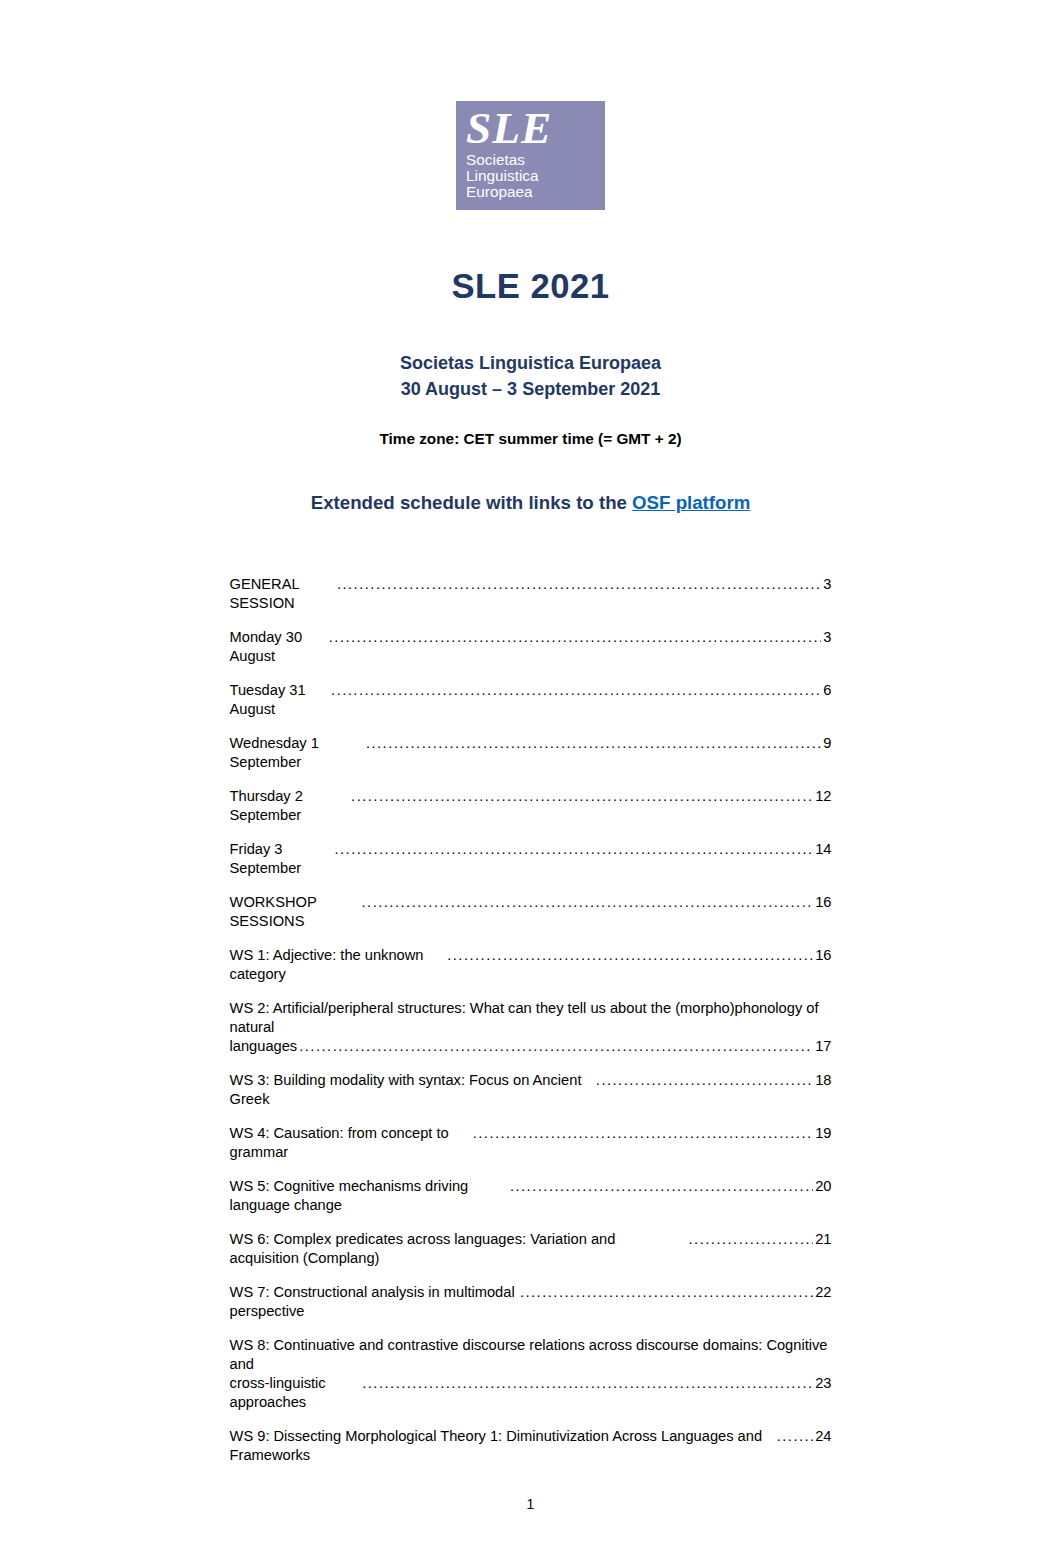SLE Societas
Linguistica
Europaea
SLE 2021
Societas Linguistica Europaea
30 August – 3 September 2021
Time zone: CET summer time (= GMT + 2)
Extended schedule with links to the OSF platform
GENERAL SESSION .................................................................................................................. 3
Monday 30 August .............................................................................................................. 3
Tuesday 31 August .............................................................................................................. 6
Wednesday 1 September .................................................................................................... 9
Thursday 2 September ....................................................................................................... 12
Friday 3 September ........................................................................................................... 14
WORKSHOP SESSIONS ....................................................................................................... 16
WS 1: Adjective: the unknown category ............................................................................. 16
WS 2: Artificial/peripheral structures: What can they tell us about the (morpho)phonology of natural
languages ............................................................................................................................. 17
WS 3: Building modality with syntax: Focus on Ancient Greek .......................................... 18
WS 4: Causation: from concept to grammar ....................................................................... 19
WS 5: Cognitive mechanisms driving language change ..................................................................... 20
WS 6: Complex predicates across languages: Variation and acquisition (Complang) .......................... 21
WS 7: Constructional analysis in multimodal perspective .................................................................. 22
WS 8: Continuative and contrastive discourse relations across discourse domains: Cognitive and
cross-linguistic approaches ............................................................................................................. 23
WS 9: Dissecting Morphological Theory 1: Diminutivization Across Languages and Frameworks ....... 24
1